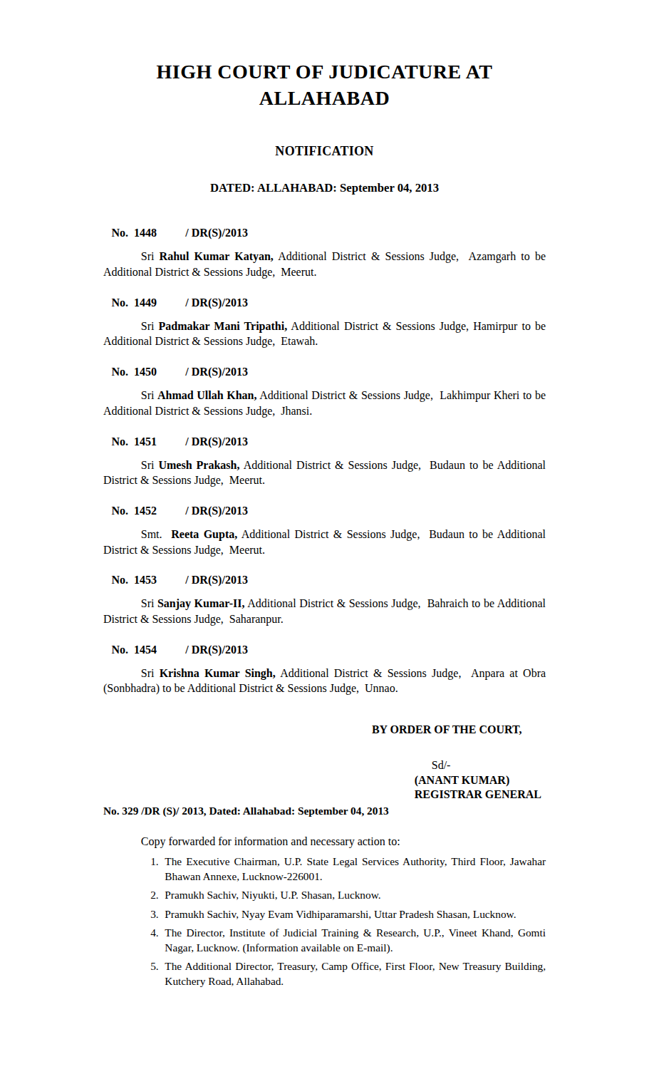HIGH COURT OF JUDICATURE AT ALLAHABAD
NOTIFICATION
DATED: ALLAHABAD: September 04, 2013
No. 1448 / DR(S)/2013
Sri Rahul Kumar Katyan, Additional District & Sessions Judge, Azamgarh to be Additional District & Sessions Judge, Meerut.
No. 1449 / DR(S)/2013
Sri Padmakar Mani Tripathi, Additional District & Sessions Judge, Hamirpur to be Additional District & Sessions Judge, Etawah.
No. 1450 / DR(S)/2013
Sri Ahmad Ullah Khan, Additional District & Sessions Judge, Lakhimpur Kheri to be Additional District & Sessions Judge, Jhansi.
No. 1451 / DR(S)/2013
Sri Umesh Prakash, Additional District & Sessions Judge, Budaun to be Additional District & Sessions Judge, Meerut.
No. 1452 / DR(S)/2013
Smt. Reeta Gupta, Additional District & Sessions Judge, Budaun to be Additional District & Sessions Judge, Meerut.
No. 1453 / DR(S)/2013
Sri Sanjay Kumar-II, Additional District & Sessions Judge, Bahraich to be Additional District & Sessions Judge, Saharanpur.
No. 1454 / DR(S)/2013
Sri Krishna Kumar Singh, Additional District & Sessions Judge, Anpara at Obra (Sonbhadra) to be Additional District & Sessions Judge, Unnao.
BY ORDER OF THE COURT,
Sd/-
(ANANT KUMAR)
REGISTRAR GENERAL
No. 329 /DR (S)/ 2013, Dated: Allahabad: September 04, 2013
Copy forwarded for information and necessary action to:
The Executive Chairman, U.P. State Legal Services Authority, Third Floor, Jawahar Bhawan Annexe, Lucknow-226001.
Pramukh Sachiv, Niyukti, U.P. Shasan, Lucknow.
Pramukh Sachiv, Nyay Evam Vidhiparamarshi, Uttar Pradesh Shasan, Lucknow.
The Director, Institute of Judicial Training & Research, U.P., Vineet Khand, Gomti Nagar, Lucknow. (Information available on E-mail).
The Additional Director, Treasury, Camp Office, First Floor, New Treasury Building, Kutchery Road, Allahabad.